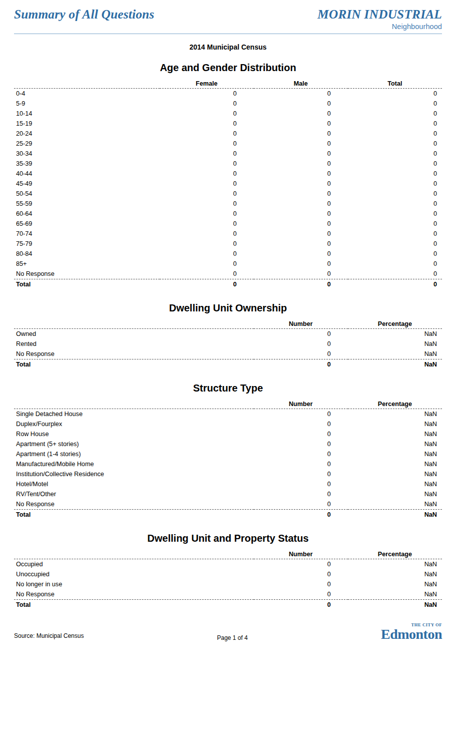Summary of All Questions
MORIN INDUSTRIAL
Neighbourhood
2014 Municipal Census
Age and Gender Distribution
| | Female | Male | Total |
| --- | --- | --- | --- |
| 0-4 | 0 | 0 | 0 |
| 5-9 | 0 | 0 | 0 |
| 10-14 | 0 | 0 | 0 |
| 15-19 | 0 | 0 | 0 |
| 20-24 | 0 | 0 | 0 |
| 25-29 | 0 | 0 | 0 |
| 30-34 | 0 | 0 | 0 |
| 35-39 | 0 | 0 | 0 |
| 40-44 | 0 | 0 | 0 |
| 45-49 | 0 | 0 | 0 |
| 50-54 | 0 | 0 | 0 |
| 55-59 | 0 | 0 | 0 |
| 60-64 | 0 | 0 | 0 |
| 65-69 | 0 | 0 | 0 |
| 70-74 | 0 | 0 | 0 |
| 75-79 | 0 | 0 | 0 |
| 80-84 | 0 | 0 | 0 |
| 85+ | 0 | 0 | 0 |
| No Response | 0 | 0 | 0 |
| Total | 0 | 0 | 0 |
Dwelling Unit Ownership
| | Number | Percentage |
| --- | --- | --- |
| Owned | 0 | NaN |
| Rented | 0 | NaN |
| No Response | 0 | NaN |
| Total | 0 | NaN |
Structure Type
| | Number | Percentage |
| --- | --- | --- |
| Single Detached House | 0 | NaN |
| Duplex/Fourplex | 0 | NaN |
| Row House | 0 | NaN |
| Apartment (5+ stories) | 0 | NaN |
| Apartment (1-4 stories) | 0 | NaN |
| Manufactured/Mobile Home | 0 | NaN |
| Institution/Collective Residence | 0 | NaN |
| Hotel/Motel | 0 | NaN |
| RV/Tent/Other | 0 | NaN |
| No Response | 0 | NaN |
| Total | 0 | NaN |
Dwelling Unit and Property Status
| | Number | Percentage |
| --- | --- | --- |
| Occupied | 0 | NaN |
| Unoccupied | 0 | NaN |
| No longer in use | 0 | NaN |
| No Response | 0 | NaN |
| Total | 0 | NaN |
Source: Municipal Census
Page 1 of 4
THE CITY OF Edmonton